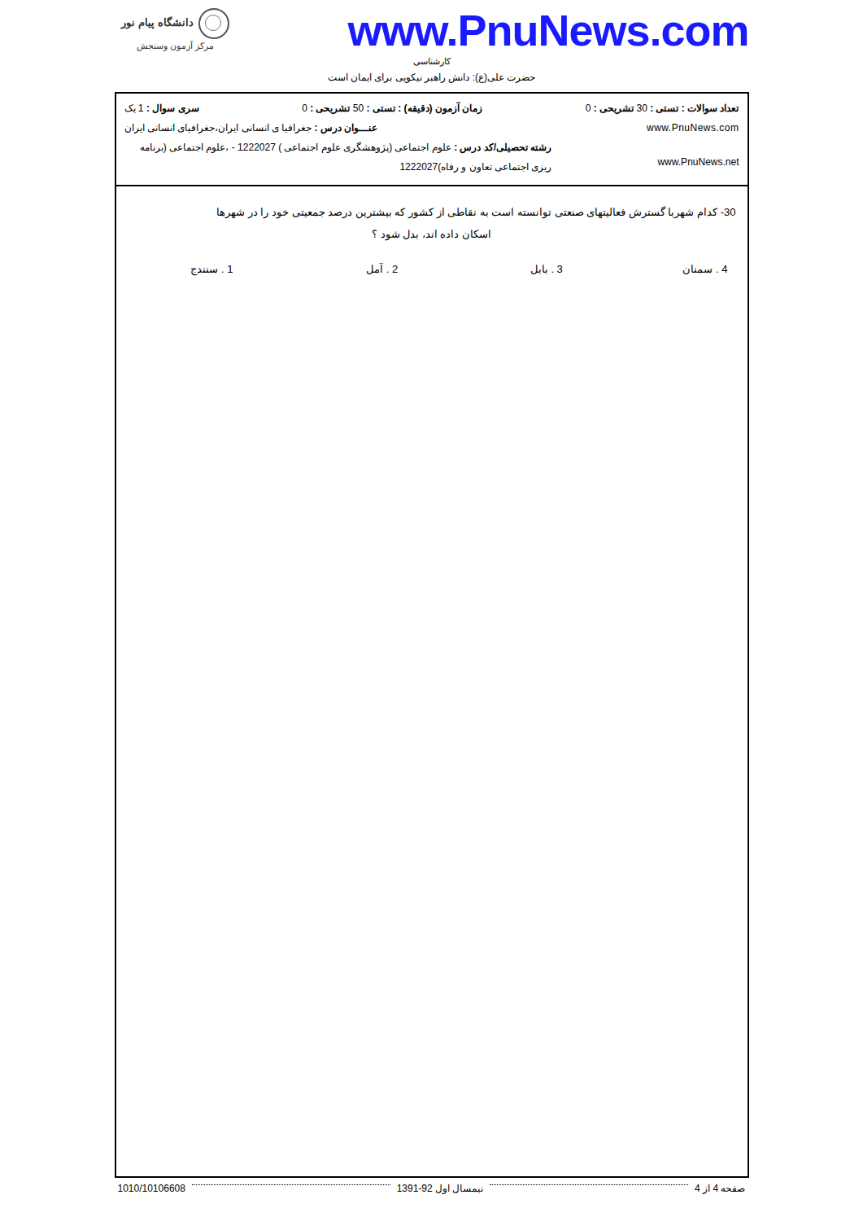www.PnuNews.com
دانشگاه پیام نور
مرکز آزمون وسنجش
کارشناسی
حضرت علی(ع): دانش راهبر نیکویی برای ایمان است
تعداد سوالات : تستی : 30 تشریحی : 0
زمان آزمون (دقیقه) : تستی : 50 تشریحی : 0
سری سوال : 1 یک
www.PnuNews.com
عنـــوان درس : جغرافیا ی انسانی ایران،جغرافیای انسانی ایران
www.PnuNews.net
رشته تحصیلی/کد درس : علوم اجتماعی (پژوهشگری علوم اجتماعی ) 1222027 - ،علوم اجتماعی (برنامه ریزی اجتماعی تعاون و رفاه)1222027
30- کدام شهربا گسترش فعالیتهای صنعتی توانسته است به نقاطی از کشور که بیشترین درصد جمعیتی خود را در شهرها
اسکان داده اند، بدل شود ؟
4 . سمنان
3 . بابل
2 . آمل
1 . سنندج
صفحه 4 از 4
نیمسال اول 92-1391
1010/10106608